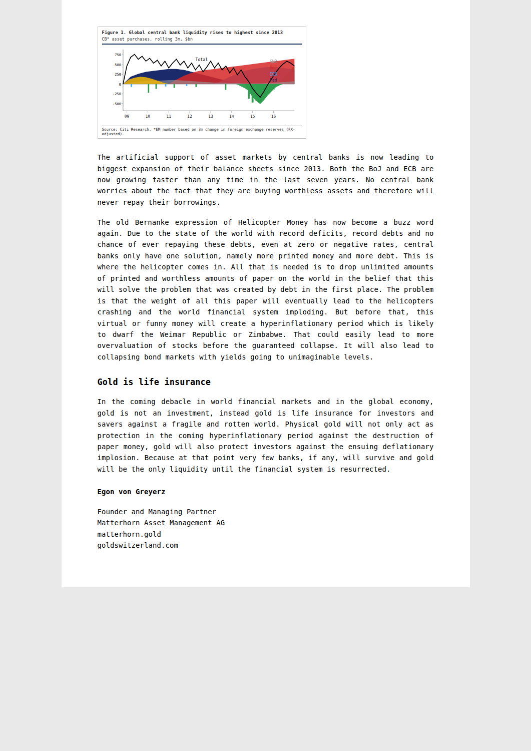Figure 1. Global central bank liquidity rises to highest since 2013
CB* asset purchases, rolling 3m, $bn
750 500 250 0 -250 -500 Total SNB BoJ ECB Fed EM 09 10 11 12 13 14 15 16
Source: Citi Research. *EM number based on 3m change in foreign exchange reserves (FX-adjusted).
The artificial support of asset markets by central banks is now leading to biggest expansion of their balance sheets since 2013. Both the BoJ and ECB are now growing faster than any time in the last seven years. No central bank worries about the fact that they are buying worthless assets and therefore will never repay their borrowings.
The old Bernanke expression of Helicopter Money has now become a buzz word again. Due to the state of the world with record deficits, record debts and no chance of ever repaying these debts, even at zero or negative rates, central banks only have one solution, namely more printed money and more debt. This is where the helicopter comes in. All that is needed is to drop unlimited amounts of printed and worthless amounts of paper on the world in the belief that this will solve the problem that was created by debt in the first place. The problem is that the weight of all this paper will eventually lead to the helicopters crashing and the world financial system imploding. But before that, this virtual or funny money will create a hyperinflationary period which is likely to dwarf the Weimar Republic or Zimbabwe. That could easily lead to more overvaluation of stocks before the guaranteed collapse. It will also lead to collapsing bond markets with yields going to unimaginable levels.
Gold is life insurance
In the coming debacle in world financial markets and in the global economy, gold is not an investment, instead gold is life insurance for investors and savers against a fragile and rotten world. Physical gold will not only act as protection in the coming hyperinflationary period against the destruction of paper money, gold will also protect investors against the ensuing deflationary implosion. Because at that point very few banks, if any, will survive and gold will be the only liquidity until the financial system is resurrected.
Egon von Greyerz
Founder and Managing Partner Matterhorn Asset Management AG matterhorn.gold goldswitzerland.com